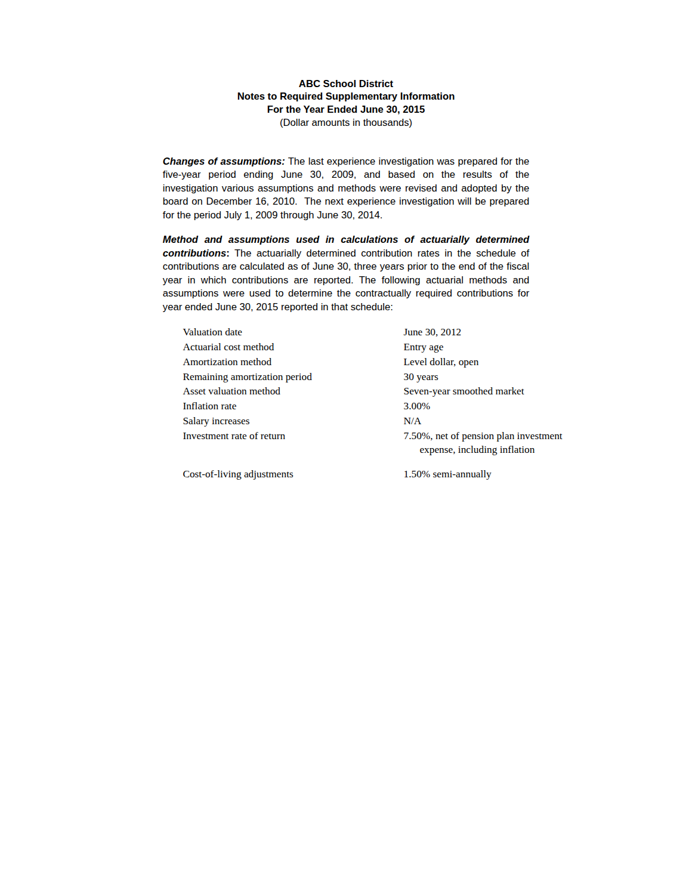ABC School District
Notes to Required Supplementary Information
For the Year Ended June 30, 2015
(Dollar amounts in thousands)
Changes of assumptions: The last experience investigation was prepared for the five-year period ending June 30, 2009, and based on the results of the investigation various assumptions and methods were revised and adopted by the board on December 16, 2010. The next experience investigation will be prepared for the period July 1, 2009 through June 30, 2014.
Method and assumptions used in calculations of actuarially determined contributions: The actuarially determined contribution rates in the schedule of contributions are calculated as of June 30, three years prior to the end of the fiscal year in which contributions are reported. The following actuarial methods and assumptions were used to determine the contractually required contributions for year ended June 30, 2015 reported in that schedule:
| Valuation date | June 30, 2012 |
| Actuarial cost method | Entry age |
| Amortization method | Level dollar, open |
| Remaining amortization period | 30 years |
| Asset valuation method | Seven-year smoothed market |
| Inflation rate | 3.00% |
| Salary increases | N/A |
| Investment rate of return | 7.50%, net of pension plan investment expense, including inflation |
| Cost-of-living adjustments | 1.50% semi-annually |